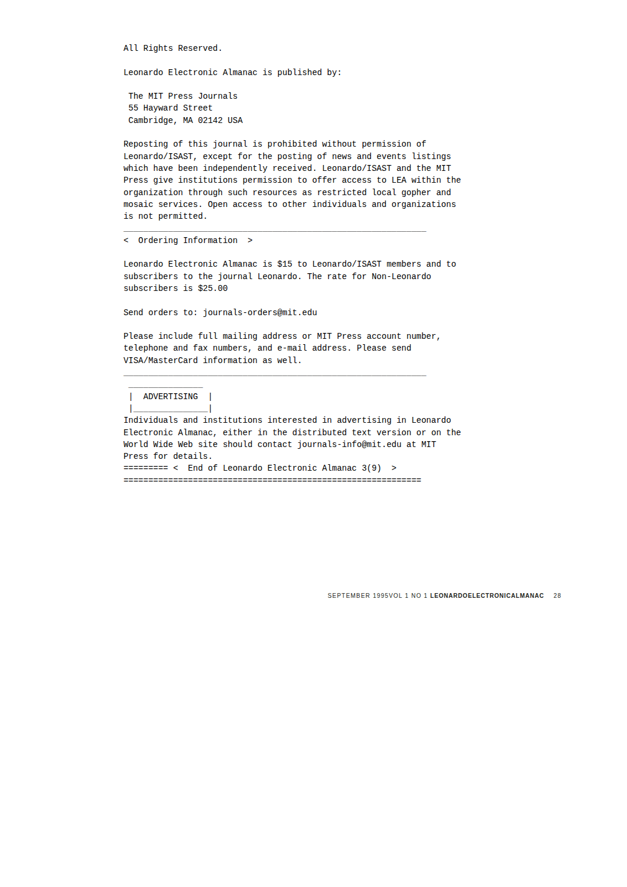All Rights Reserved.

Leonardo Electronic Almanac is published by:

 The MIT Press Journals
 55 Hayward Street
 Cambridge, MA 02142 USA

Reposting of this journal is prohibited without permission of
Leonardo/ISAST, except for the posting of news and events listings
which have been independently received. Leonardo/ISAST and the MIT
Press give institutions permission to offer access to LEA within the
organization through such resources as restricted local gopher and
mosaic services. Open access to other individuals and organizations
is not permitted.
_____________________________________________________________
<  Ordering Information  >

Leonardo Electronic Almanac is $15 to Leonardo/ISAST members and to
subscribers to the journal Leonardo. The rate for Non-Leonardo
subscribers is $25.00

Send orders to: journals-orders@mit.edu

Please include full mailing address or MIT Press account number,
telephone and fax numbers, and e-mail address. Please send
VISA/MasterCard information as well.
_____________________________________________________________
 _______________
 |  ADVERTISING  |
 |_______________|
Individuals and institutions interested in advertising in Leonardo
Electronic Almanac, either in the distributed text version or on the
World Wide Web site should contact journals-info@mit.edu at MIT
Press for details.
========= <  End of Leonardo Electronic Almanac 3(9)  >
============================================================
SEPTEMBER 1995
VOL 1 NO 1 LEONARDOELECTRONICALMANAC 28